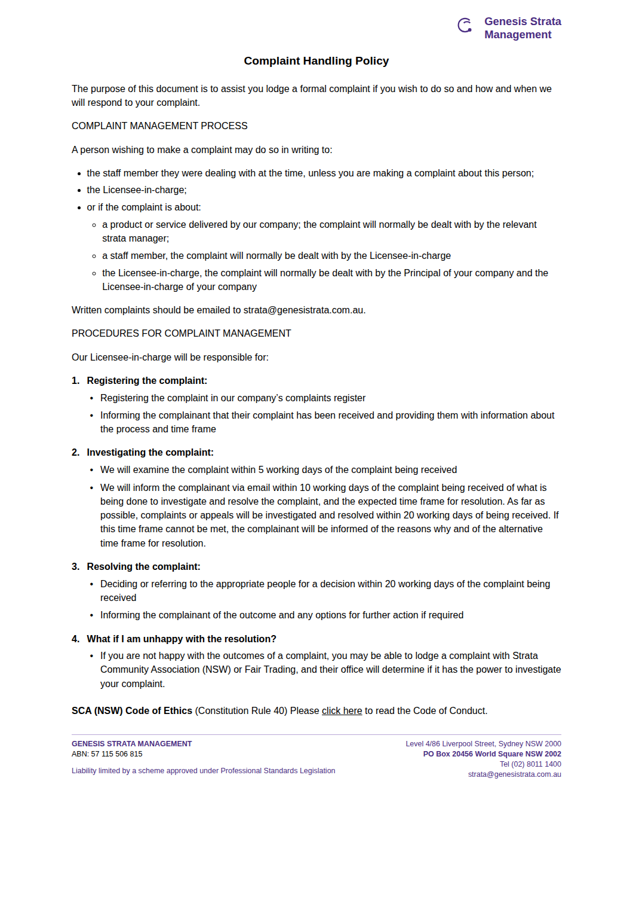Genesis Strata
Management
Complaint Handling Policy
The purpose of this document is to assist you lodge a formal complaint if you wish to do so and how and when we will respond to your complaint.
COMPLAINT MANAGEMENT PROCESS
A person wishing to make a complaint may do so in writing to:
the staff member they were dealing with at the time, unless you are making a complaint about this person;
the Licensee-in-charge;
or if the complaint is about:
a product or service delivered by our company; the complaint will normally be dealt with by the relevant strata manager;
a staff member, the complaint will normally be dealt with by the Licensee-in-charge
the Licensee-in-charge, the complaint will normally be dealt with by the Principal of your company and the Licensee-in-charge of your company
Written complaints should be emailed to strata@genesistrata.com.au.
PROCEDURES FOR COMPLAINT MANAGEMENT
Our Licensee-in-charge will be responsible for:
Registering the complaint:
Registering the complaint in our company’s complaints register
Informing the complainant that their complaint has been received and providing them with information about the process and time frame
Investigating the complaint:
We will examine the complaint within 5 working days of the complaint being received
We will inform the complainant via email within 10 working days of the complaint being received of what is being done to investigate and resolve the complaint, and the expected time frame for resolution. As far as possible, complaints or appeals will be investigated and resolved within 20 working days of being received. If this time frame cannot be met, the complainant will be informed of the reasons why and of the alternative time frame for resolution.
Resolving the complaint:
Deciding or referring to the appropriate people for a decision within 20 working days of the complaint being received
Informing the complainant of the outcome and any options for further action if required
What if I am unhappy with the resolution?
If you are not happy with the outcomes of a complaint, you may be able to lodge a complaint with Strata Community Association (NSW) or Fair Trading, and their office will determine if it has the power to investigate your complaint.
SCA (NSW) Code of Ethics (Constitution Rule 40) Please click here to read the Code of Conduct.
GENESIS STRATA MANAGEMENT
ABN: 57 115 506 815
Liability limited by a scheme approved under Professional Standards Legislation
Level 4/86 Liverpool Street, Sydney NSW 2000
PO Box 20456 World Square NSW 2002
Tel (02) 8011 1400
strata@genesistrata.com.au